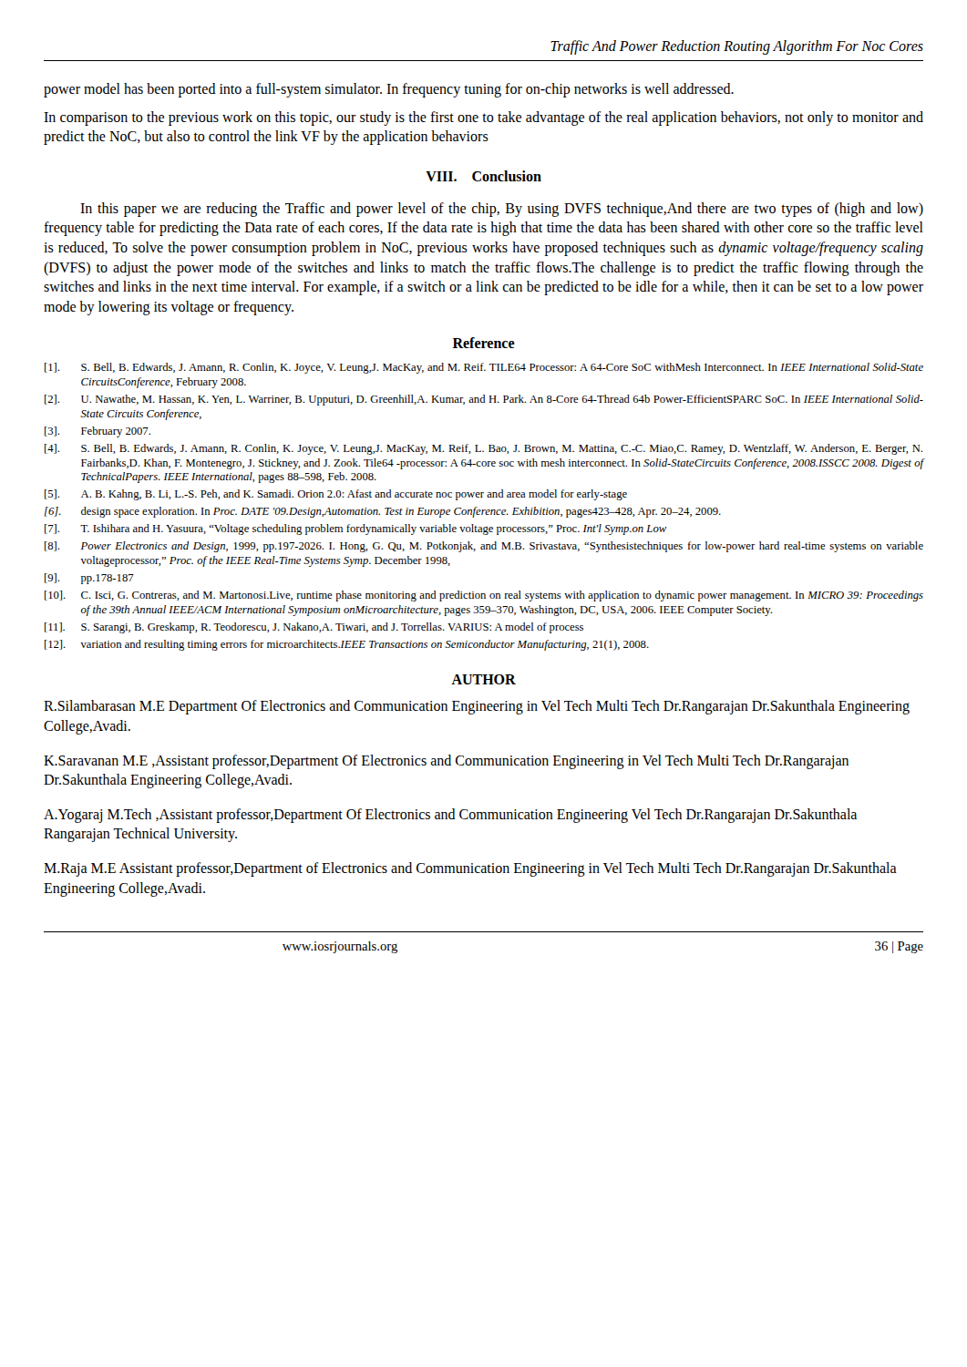Traffic And Power Reduction Routing Algorithm For Noc Cores
power model has been ported into a full-system simulator. In frequency tuning for on-chip networks is well addressed.
In comparison to the previous work on this topic, our study is the first one to take advantage of the real application behaviors, not only to monitor and predict the NoC, but also to control the link VF by the application behaviors
VIII. Conclusion
In this paper we are reducing the Traffic and power level of the chip, By using DVFS technique,And there are two types of (high and low) frequency table for predicting the Data rate of each cores, If the data rate is high that time the data has been shared with other core so the traffic level is reduced, To solve the power consumption problem in NoC, previous works have proposed techniques such as dynamic voltage/frequency scaling (DVFS) to adjust the power mode of the switches and links to match the traffic flows.The challenge is to predict the traffic flowing through the switches and links in the next time interval. For example, if a switch or a link can be predicted to be idle for a while, then it can be set to a low power mode by lowering its voltage or frequency.
Reference
[1]. S. Bell, B. Edwards, J. Amann, R. Conlin, K. Joyce, V. Leung,J. MacKay, and M. Reif. TILE64 Processor: A 64-Core SoC withMesh Interconnect. In IEEE International Solid-State CircuitsConference, February 2008.
[2]. U. Nawathe, M. Hassan, K. Yen, L. Warriner, B. Upputuri, D. Greenhill,A. Kumar, and H. Park. An 8-Core 64-Thread 64b Power-EfficientSPARC SoC. In IEEE International Solid-State Circuits Conference,
[3]. February 2007.
[4]. S. Bell, B. Edwards, J. Amann, R. Conlin, K. Joyce, V. Leung,J. MacKay, M. Reif, L. Bao, J. Brown, M. Mattina, C.-C. Miao,C. Ramey, D. Wentzlaff, W. Anderson, E. Berger, N. Fairbanks,D. Khan, F. Montenegro, J. Stickney, and J. Zook. Tile64 -processor: A 64-core soc with mesh interconnect. In Solid-StateCircuits Conference, 2008.ISSCC 2008. Digest of TechnicalPapers. IEEE International, pages 88–598, Feb. 2008.
[5]. A. B. Kahng, B. Li, L.-S. Peh, and K. Samadi. Orion 2.0: Afast and accurate noc power and area model for early-stage
[6]. design space exploration. In Proc. DATE '09.Design,Automation. Test in Europe Conference. Exhibition, pages423–428, Apr. 20–24, 2009.
[7]. T. Ishihara and H. Yasuura, “Voltage scheduling problem fordynamically variable voltage processors,” Proc. Int'l Symp.on Low
[8]. Power Electronics and Design, 1999, pp.197-2026. I. Hong, G. Qu, M. Potkonjak, and M.B. Srivastava, “Synthesistechniques for low-power hard real-time systems on variable voltageprocessor,” Proc. of the IEEE Real-Time Systems Symp. December 1998,
[9]. pp.178-187
[10]. C. Isci, G. Contreras, and M. Martonosi.Live, runtime phase monitoring and prediction on real systems with application to dynamic power management. In MICRO 39: Proceedings of the 39th Annual IEEE/ACM International Symposium onMicroarchitecture, pages 359–370, Washington, DC, USA, 2006. IEEE Computer Society.
[11]. S. Sarangi, B. Greskamp, R. Teodorescu, J. Nakano,A. Tiwari, and J. Torrellas. VARIUS: A model of process
[12]. variation and resulting timing errors for microarchitects.IEEE Transactions on Semiconductor Manufacturing, 21(1), 2008.
AUTHOR
R.Silambarasan M.E Department Of Electronics and Communication Engineering in Vel Tech Multi Tech Dr.Rangarajan Dr.Sakunthala Engineering College,Avadi.
K.Saravanan M.E ,Assistant professor,Department Of Electronics and Communication Engineering in Vel Tech Multi Tech Dr.Rangarajan Dr.Sakunthala Engineering College,Avadi.
A.Yogaraj M.Tech ,Assistant professor,Department Of Electronics and Communication Engineering Vel Tech Dr.Rangarajan Dr.Sakunthala Rangarajan Technical University.
M.Raja M.E Assistant professor,Department of Electronics and Communication Engineering in Vel Tech Multi Tech Dr.Rangarajan Dr.Sakunthala Engineering College,Avadi.
www.iosrjournals.org 36 | Page